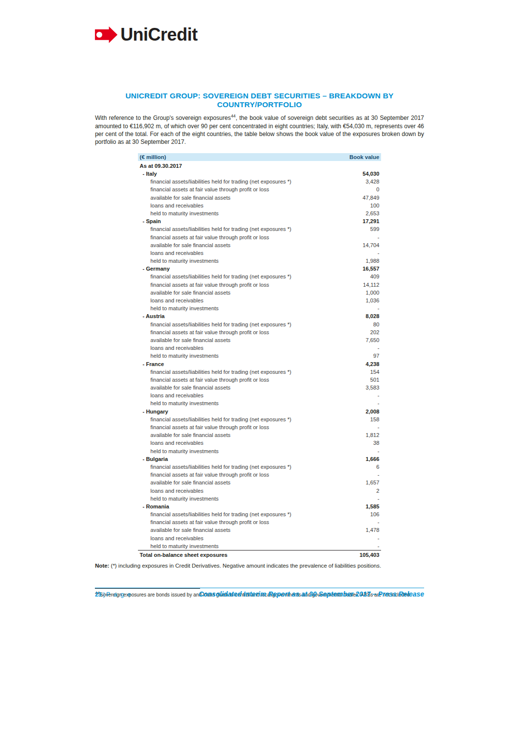UniCredit
UNICREDIT GROUP: SOVEREIGN DEBT SECURITIES – BREAKDOWN BY COUNTRY/PORTFOLIO
With reference to the Group's sovereign exposures44, the book value of sovereign debt securities as at 30 September 2017 amounted to €116,902 m, of which over 90 per cent concentrated in eight countries; Italy, with €54,030 m, represents over 46 per cent of the total. For each of the eight countries, the table below shows the book value of the exposures broken down by portfolio as at 30 September 2017.
| (€ million) | Book value |
| --- | --- |
| As at 09.30.2017 | |
| - Italy | 54,030 |
| financial assets/liabilities held for trading (net exposures *) | 3,428 |
| financial assets at fair value through profit or loss | 0 |
| available for sale financial assets | 47,849 |
| loans and receivables | 100 |
| held to maturity investments | 2,653 |
| - Spain | 17,291 |
| financial assets/liabilities held for trading (net exposures *) | 599 |
| financial assets at fair value through profit or loss | - |
| available for sale financial assets | 14,704 |
| loans and receivables | - |
| held to maturity investments | 1,988 |
| - Germany | 16,557 |
| financial assets/liabilities held for trading (net exposures *) | 409 |
| financial assets at fair value through profit or loss | 14,112 |
| available for sale financial assets | 1,000 |
| loans and receivables | 1,036 |
| held to maturity investments | - |
| - Austria | 8,028 |
| financial assets/liabilities held for trading (net exposures *) | 80 |
| financial assets at fair value through profit or loss | 202 |
| available for sale financial assets | 7,650 |
| loans and receivables | - |
| held to maturity investments | 97 |
| - France | 4,238 |
| financial assets/liabilities held for trading (net exposures *) | 154 |
| financial assets at fair value through profit or loss | 501 |
| available for sale financial assets | 3,583 |
| loans and receivables | - |
| held to maturity investments | - |
| - Hungary | 2,008 |
| financial assets/liabilities held for trading (net exposures *) | 158 |
| financial assets at fair value through profit or loss | - |
| available for sale financial assets | 1,812 |
| loans and receivables | 38 |
| held to maturity investments | - |
| - Bulgaria | 1,666 |
| financial assets/liabilities held for trading (net exposures *) | 6 |
| financial assets at fair value through profit or loss | - |
| available for sale financial assets | 1,657 |
| loans and receivables | 2 |
| held to maturity investments | - |
| - Romania | 1,585 |
| financial assets/liabilities held for trading (net exposures *) | 106 |
| financial assets at fair value through profit or loss | - |
| available for sale financial assets | 1,478 |
| loans and receivables | - |
| held to maturity investments | - |
| Total on-balance sheet exposures | 105,403 |
Note: (*) including exposures in Credit Derivatives. Negative amount indicates the prevalence of liabilities positions.
44Sovereign exposures are bonds issued by and loans given to central and local governments and governmental bodies. ABSs are not included.
23 | P a g e
Consolidated Interim Report as at 30 September 2017 – Press Release